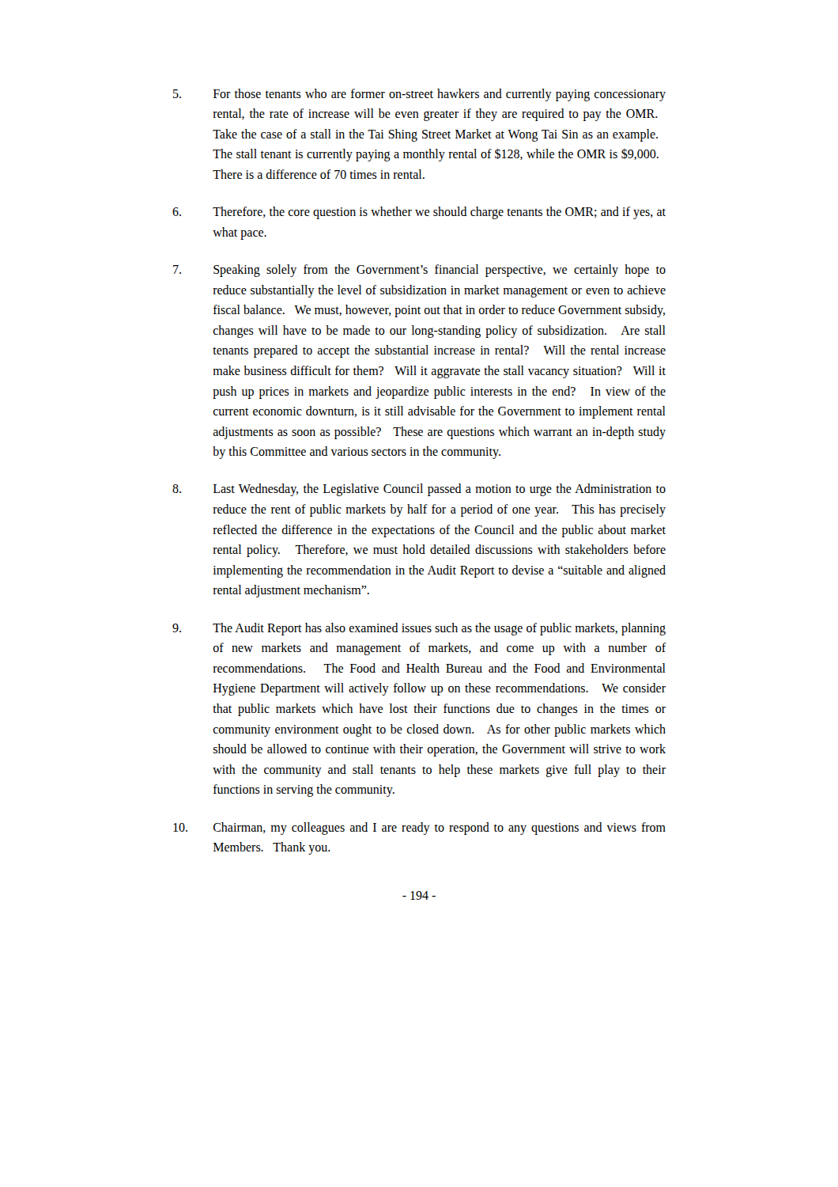5.
For those tenants who are former on-street hawkers and currently paying concessionary rental, the rate of increase will be even greater if they are required to pay the OMR. Take the case of a stall in the Tai Shing Street Market at Wong Tai Sin as an example. The stall tenant is currently paying a monthly rental of $128, while the OMR is $9,000. There is a difference of 70 times in rental.
6.
Therefore, the core question is whether we should charge tenants the OMR; and if yes, at what pace.
7.
Speaking solely from the Government’s financial perspective, we certainly hope to reduce substantially the level of subsidization in market management or even to achieve fiscal balance. We must, however, point out that in order to reduce Government subsidy, changes will have to be made to our long-standing policy of subsidization. Are stall tenants prepared to accept the substantial increase in rental? Will the rental increase make business difficult for them? Will it aggravate the stall vacancy situation? Will it push up prices in markets and jeopardize public interests in the end? In view of the current economic downturn, is it still advisable for the Government to implement rental adjustments as soon as possible? These are questions which warrant an in-depth study by this Committee and various sectors in the community.
8.
Last Wednesday, the Legislative Council passed a motion to urge the Administration to reduce the rent of public markets by half for a period of one year. This has precisely reflected the difference in the expectations of the Council and the public about market rental policy. Therefore, we must hold detailed discussions with stakeholders before implementing the recommendation in the Audit Report to devise a “suitable and aligned rental adjustment mechanism”.
9.
The Audit Report has also examined issues such as the usage of public markets, planning of new markets and management of markets, and come up with a number of recommendations. The Food and Health Bureau and the Food and Environmental Hygiene Department will actively follow up on these recommendations. We consider that public markets which have lost their functions due to changes in the times or community environment ought to be closed down. As for other public markets which should be allowed to continue with their operation, the Government will strive to work with the community and stall tenants to help these markets give full play to their functions in serving the community.
10.
Chairman, my colleagues and I are ready to respond to any questions and views from Members. Thank you.
- 194 -